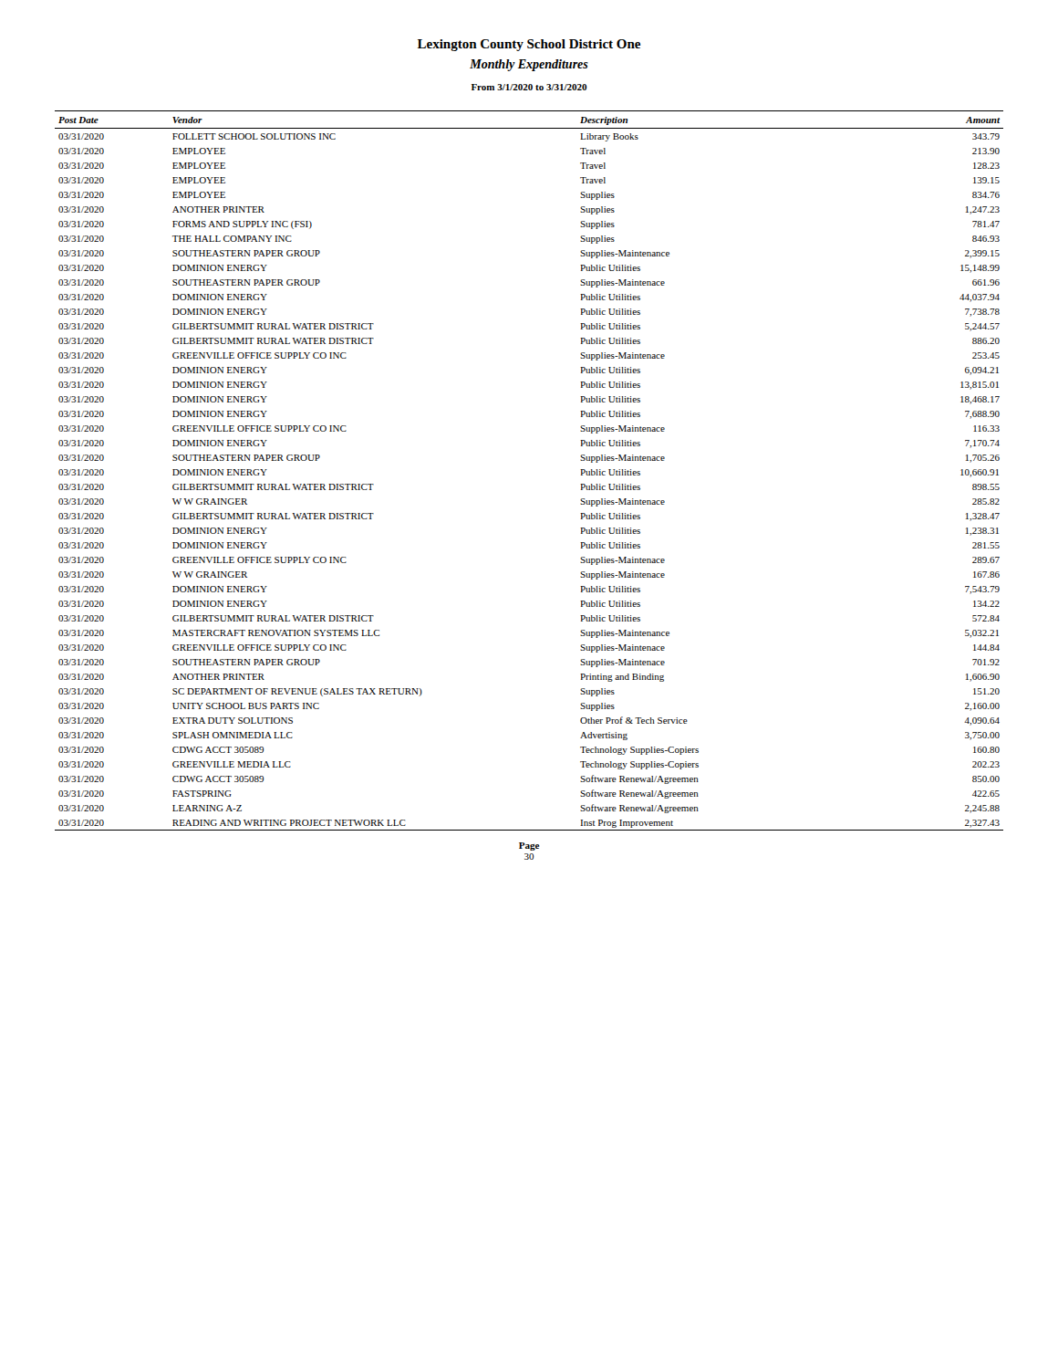Lexington County School District One
Monthly Expenditures
From 3/1/2020 to 3/31/2020
| Post Date | Vendor | Description | Amount |
| --- | --- | --- | --- |
| 03/31/2020 | FOLLETT SCHOOL SOLUTIONS INC | Library Books | 343.79 |
| 03/31/2020 | EMPLOYEE | Travel | 213.90 |
| 03/31/2020 | EMPLOYEE | Travel | 128.23 |
| 03/31/2020 | EMPLOYEE | Travel | 139.15 |
| 03/31/2020 | EMPLOYEE | Supplies | 834.76 |
| 03/31/2020 | ANOTHER PRINTER | Supplies | 1,247.23 |
| 03/31/2020 | FORMS AND SUPPLY INC (FSI) | Supplies | 781.47 |
| 03/31/2020 | THE HALL COMPANY INC | Supplies | 846.93 |
| 03/31/2020 | SOUTHEASTERN PAPER GROUP | Supplies-Maintenance | 2,399.15 |
| 03/31/2020 | DOMINION ENERGY | Public Utilities | 15,148.99 |
| 03/31/2020 | SOUTHEASTERN PAPER GROUP | Supplies-Maintenace | 661.96 |
| 03/31/2020 | DOMINION ENERGY | Public Utilities | 44,037.94 |
| 03/31/2020 | DOMINION ENERGY | Public Utilities | 7,738.78 |
| 03/31/2020 | GILBERTSUMMIT RURAL WATER DISTRICT | Public Utilities | 5,244.57 |
| 03/31/2020 | GILBERTSUMMIT RURAL WATER DISTRICT | Public Utilities | 886.20 |
| 03/31/2020 | GREENVILLE OFFICE SUPPLY CO INC | Supplies-Maintenace | 253.45 |
| 03/31/2020 | DOMINION ENERGY | Public Utilities | 6,094.21 |
| 03/31/2020 | DOMINION ENERGY | Public Utilities | 13,815.01 |
| 03/31/2020 | DOMINION ENERGY | Public Utilities | 18,468.17 |
| 03/31/2020 | DOMINION ENERGY | Public Utilities | 7,688.90 |
| 03/31/2020 | GREENVILLE OFFICE SUPPLY CO INC | Supplies-Maintenace | 116.33 |
| 03/31/2020 | DOMINION ENERGY | Public Utilities | 7,170.74 |
| 03/31/2020 | SOUTHEASTERN PAPER GROUP | Supplies-Maintenace | 1,705.26 |
| 03/31/2020 | DOMINION ENERGY | Public Utilities | 10,660.91 |
| 03/31/2020 | GILBERTSUMMIT RURAL WATER DISTRICT | Public Utilities | 898.55 |
| 03/31/2020 | W W GRAINGER | Supplies-Maintenace | 285.82 |
| 03/31/2020 | GILBERTSUMMIT RURAL WATER DISTRICT | Public Utilities | 1,328.47 |
| 03/31/2020 | DOMINION ENERGY | Public Utilities | 1,238.31 |
| 03/31/2020 | DOMINION ENERGY | Public Utilities | 281.55 |
| 03/31/2020 | GREENVILLE OFFICE SUPPLY CO INC | Supplies-Maintenace | 289.67 |
| 03/31/2020 | W W GRAINGER | Supplies-Maintenace | 167.86 |
| 03/31/2020 | DOMINION ENERGY | Public Utilities | 7,543.79 |
| 03/31/2020 | DOMINION ENERGY | Public Utilities | 134.22 |
| 03/31/2020 | GILBERTSUMMIT RURAL WATER DISTRICT | Public Utilities | 572.84 |
| 03/31/2020 | MASTERCRAFT RENOVATION SYSTEMS LLC | Supplies-Maintenance | 5,032.21 |
| 03/31/2020 | GREENVILLE OFFICE SUPPLY CO INC | Supplies-Maintenace | 144.84 |
| 03/31/2020 | SOUTHEASTERN PAPER GROUP | Supplies-Maintenace | 701.92 |
| 03/31/2020 | ANOTHER PRINTER | Printing and Binding | 1,606.90 |
| 03/31/2020 | SC DEPARTMENT OF REVENUE (SALES TAX RETURN) | Supplies | 151.20 |
| 03/31/2020 | UNITY SCHOOL BUS PARTS INC | Supplies | 2,160.00 |
| 03/31/2020 | EXTRA DUTY SOLUTIONS | Other Prof & Tech Service | 4,090.64 |
| 03/31/2020 | SPLASH OMNIMEDIA LLC | Advertising | 3,750.00 |
| 03/31/2020 | CDWG ACCT 305089 | Technology Supplies-Copiers | 160.80 |
| 03/31/2020 | GREENVILLE MEDIA LLC | Technology Supplies-Copiers | 202.23 |
| 03/31/2020 | CDWG ACCT 305089 | Software Renewal/Agreemen | 850.00 |
| 03/31/2020 | FASTSPRING | Software Renewal/Agreemen | 422.65 |
| 03/31/2020 | LEARNING A-Z | Software Renewal/Agreemen | 2,245.88 |
| 03/31/2020 | READING AND WRITING PROJECT NETWORK LLC | Inst Prog Improvement | 2,327.43 |
Page
30